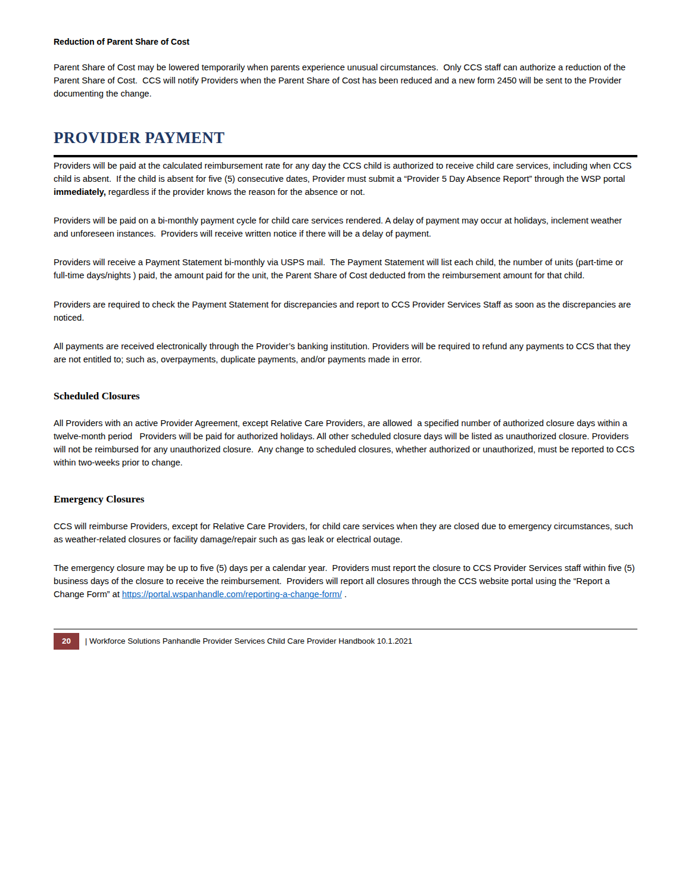Reduction of Parent Share of Cost
Parent Share of Cost may be lowered temporarily when parents experience unusual circumstances. Only CCS staff can authorize a reduction of the Parent Share of Cost. CCS will notify Providers when the Parent Share of Cost has been reduced and a new form 2450 will be sent to the Provider documenting the change.
PROVIDER PAYMENT
Providers will be paid at the calculated reimbursement rate for any day the CCS child is authorized to receive child care services, including when CCS child is absent. If the child is absent for five (5) consecutive dates, Provider must submit a “Provider 5 Day Absence Report” through the WSP portal immediately, regardless if the provider knows the reason for the absence or not.
Providers will be paid on a bi-monthly payment cycle for child care services rendered. A delay of payment may occur at holidays, inclement weather and unforeseen instances. Providers will receive written notice if there will be a delay of payment.
Providers will receive a Payment Statement bi-monthly via USPS mail. The Payment Statement will list each child, the number of units (part-time or full-time days/nights ) paid, the amount paid for the unit, the Parent Share of Cost deducted from the reimbursement amount for that child.
Providers are required to check the Payment Statement for discrepancies and report to CCS Provider Services Staff as soon as the discrepancies are noticed.
All payments are received electronically through the Provider’s banking institution. Providers will be required to refund any payments to CCS that they are not entitled to; such as, overpayments, duplicate payments, and/or payments made in error.
Scheduled Closures
All Providers with an active Provider Agreement, except Relative Care Providers, are allowed a specified number of authorized closure days within a twelve-month period Providers will be paid for authorized holidays. All other scheduled closure days will be listed as unauthorized closure. Providers will not be reimbursed for any unauthorized closure. Any change to scheduled closures, whether authorized or unauthorized, must be reported to CCS within two-weeks prior to change.
Emergency Closures
CCS will reimburse Providers, except for Relative Care Providers, for child care services when they are closed due to emergency circumstances, such as weather-related closures or facility damage/repair such as gas leak or electrical outage.
The emergency closure may be up to five (5) days per a calendar year. Providers must report the closure to CCS Provider Services staff within five (5) business days of the closure to receive the reimbursement. Providers will report all closures through the CCS website portal using the “Report a Change Form” at https://portal.wspanhandle.com/reporting-a-change-form/ .
20 | Workforce Solutions Panhandle Provider Services Child Care Provider Handbook 10.1.2021